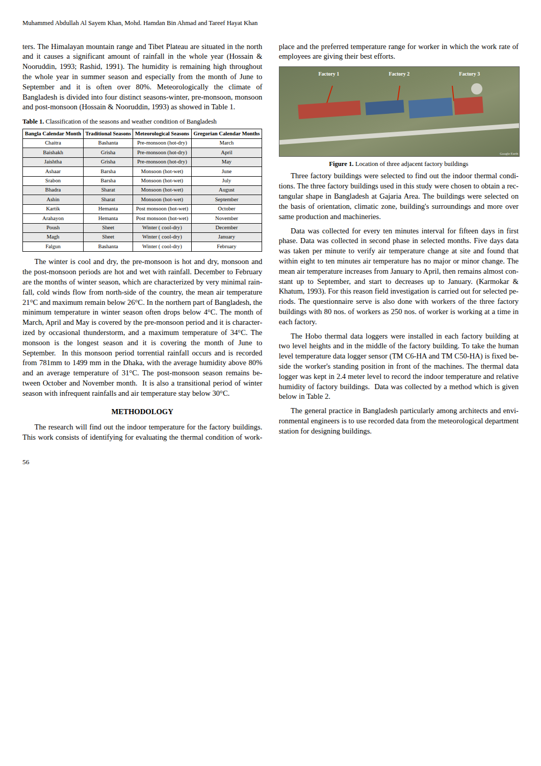Muhammed Abdullah Al Sayem Khan, Mohd. Hamdan Bin Ahmad and Tareef Hayat Khan
ters. The Himalayan mountain range and Tibet Plateau are situated in the north and it causes a significant amount of rainfall in the whole year (Hossain & Nooruddin, 1993; Rashid, 1991). The humidity is remaining high throughout the whole year in summer season and especially from the month of June to September and it is often over 80%. Meteorologically the climate of Bangladesh is divided into four distinct seasons-winter, pre-monsoon, monsoon and post-monsoon (Hossain & Nooruddin, 1993) as showed in Table 1.
Table 1. Classification of the seasons and weather condition of Bangladesh
| Bangla Calendar Month | Traditional Seasons | Meteorological Seasons | Gregorian Calendar Months |
| --- | --- | --- | --- |
| Chaitra | Bashanta | Pre-monsoon (hot-dry) | March |
| Baishakh | Grisha | Pre-monsoon (hot-dry) | April |
| Jaishtha | Grisha | Pre-monsoon (hot-dry) | May |
| Ashaar | Barsha | Monsoon (hot-wet) | June |
| Srabon | Barsha | Monsoon (hot-wet) | July |
| Bhadra | Sharat | Monsoon (hot-wet) | August |
| Ashin | Sharat | Monsoon (hot-wet) | September |
| Kartik | Hemanta | Post monsoon (hot-wet) | October |
| Arahayon | Hemanta | Post monsoon (hot-wet) | November |
| Poush | Sheet | Winter ( cool-dry) | December |
| Magh | Sheet | Winter ( cool-dry) | January |
| Falgun | Bashanta | Winter ( cool-dry) | February |
The winter is cool and dry, the pre-monsoon is hot and dry, monsoon and the post-monsoon periods are hot and wet with rainfall. December to February are the months of winter season, which are characterized by very minimal rainfall, cold winds flow from north-side of the country, the mean air temperature 21°C and maximum remain below 26°C. In the northern part of Bangladesh, the minimum temperature in winter season often drops below 4°C. The month of March, April and May is covered by the pre-monsoon period and it is characterized by occasional thunderstorm, and a maximum temperature of 34°C. The monsoon is the longest season and it is covering the month of June to September. In this monsoon period torrential rainfall occurs and is recorded from 781mm to 1499 mm in the Dhaka, with the average humidity above 80% and an average temperature of 31°C. The post-monsoon season remains between October and November month. It is also a transitional period of winter season with infrequent rainfalls and air temperature stay below 30°C.
Methodology
The research will find out the indoor temperature for the factory buildings. This work consists of identifying for evaluating the thermal condition of workplace and the preferred temperature range for worker in which the work rate of employees are giving their best efforts.
Factory 1 Factory 2 Factory 3
Google Earth
Figure 1. Location of three adjacent factory buildings
Three factory buildings were selected to find out the indoor thermal conditions. The three factory buildings used in this study were chosen to obtain a rectangular shape in Bangladesh at Gajaria Area. The buildings were selected on the basis of orientation, climatic zone, building's surroundings and more over same production and machineries.
Data was collected for every ten minutes interval for fifteen days in first phase. Data was collected in second phase in selected months. Five days data was taken per minute to verify air temperature change at site and found that within eight to ten minutes air temperature has no major or minor change. The mean air temperature increases from January to April, then remains almost constant up to September, and start to decreases up to January. (Karmokar & Khatum, 1993). For this reason field investigation is carried out for selected periods. The questionnaire serve is also done with workers of the three factory buildings with 80 nos. of workers as 250 nos. of worker is working at a time in each factory.
The Hobo thermal data loggers were installed in each factory building at two level heights and in the middle of the factory building. To take the human level temperature data logger sensor (TM C6-HA and TM C50-HA) is fixed beside the worker's standing position in front of the machines. The thermal data logger was kept in 2.4 meter level to record the indoor temperature and relative humidity of factory buildings. Data was collected by a method which is given below in Table 2.
The general practice in Bangladesh particularly among architects and environmental engineers is to use recorded data from the meteorological department station for designing buildings.
56